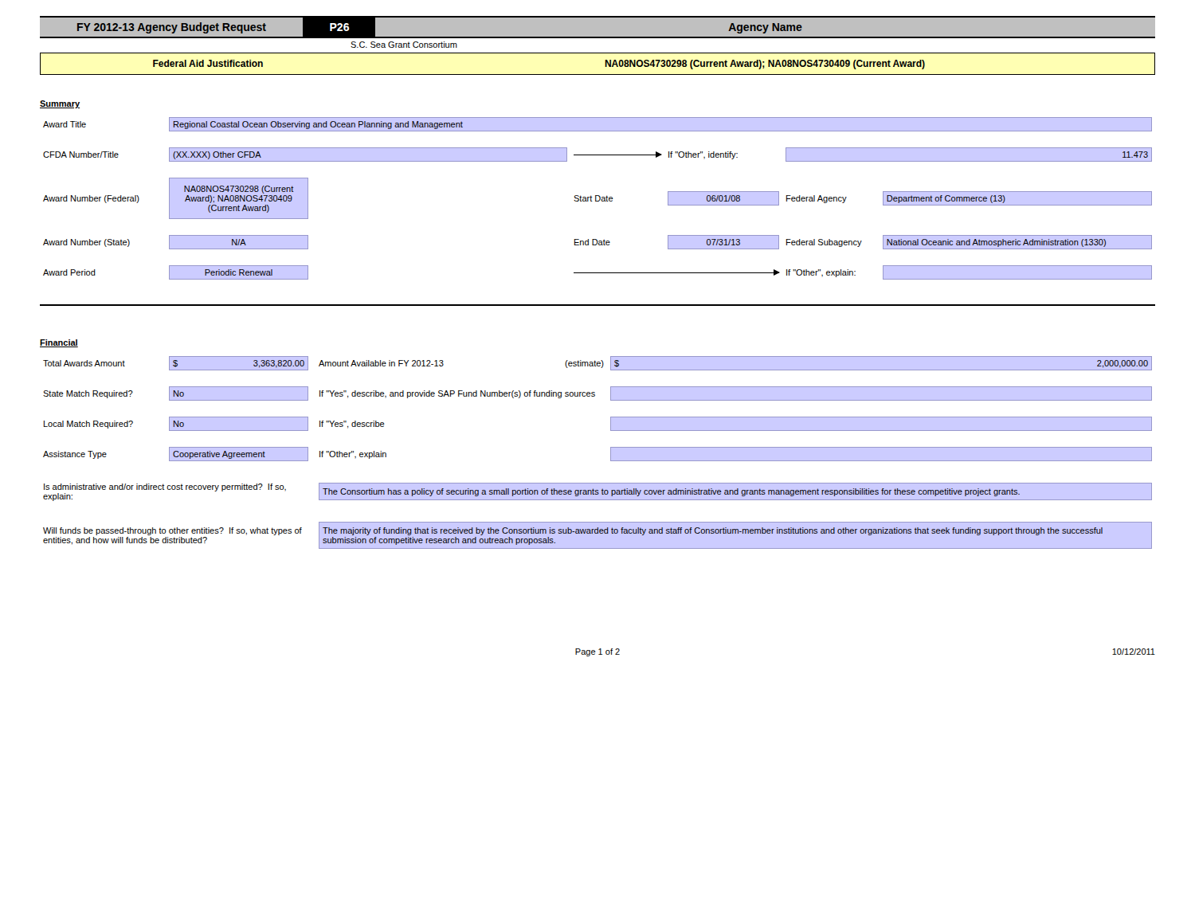FY 2012-13 Agency Budget Request
P26
Agency Name
S.C. Sea Grant Consortium
Federal Aid Justification
NA08NOS4730298 (Current Award); NA08NOS4730409 (Current Award)
Summary
| Award Title | Regional Coastal Ocean Observing and Ocean Planning and Management |
| CFDA Number/Title | (XX.XXX) Other CFDA | | If "Other", identify: | 11.473 |
| Award Number (Federal) | NA08NOS4730298 (Current Award); NA08NOS4730409 (Current Award) | Start Date | 06/01/08 | Federal Agency | Department of Commerce (13) |
| Award Number (State) | N/A | End Date | 07/31/13 | Federal Subagency | National Oceanic and Atmospheric Administration (1330) |
| Award Period | Periodic Renewal | | If "Other", explain: | |
Financial
| Total Awards Amount | $ 3,363,820.00 | Amount Available in FY 2012-13 | (estimate) | $ 2,000,000.00 |
| State Match Required? | No | If "Yes", describe, and provide SAP Fund Number(s) of funding sources | |
| Local Match Required? | No | If "Yes", describe | |
| Assistance Type | Cooperative Agreement | If "Other", explain | |
| Is administrative and/or indirect cost recovery permitted? If so, explain: | The Consortium has a policy of securing a small portion of these grants to partially cover administrative and grants management responsibilities for these competitive project grants. |
| Will funds be passed-through to other entities? If so, what types of entities, and how will funds be distributed? | The majority of funding that is received by the Consortium is sub-awarded to faculty and staff of Consortium-member institutions and other organizations that seek funding support through the successful submission of competitive research and outreach proposals. |
Page 1 of 2
10/12/2011